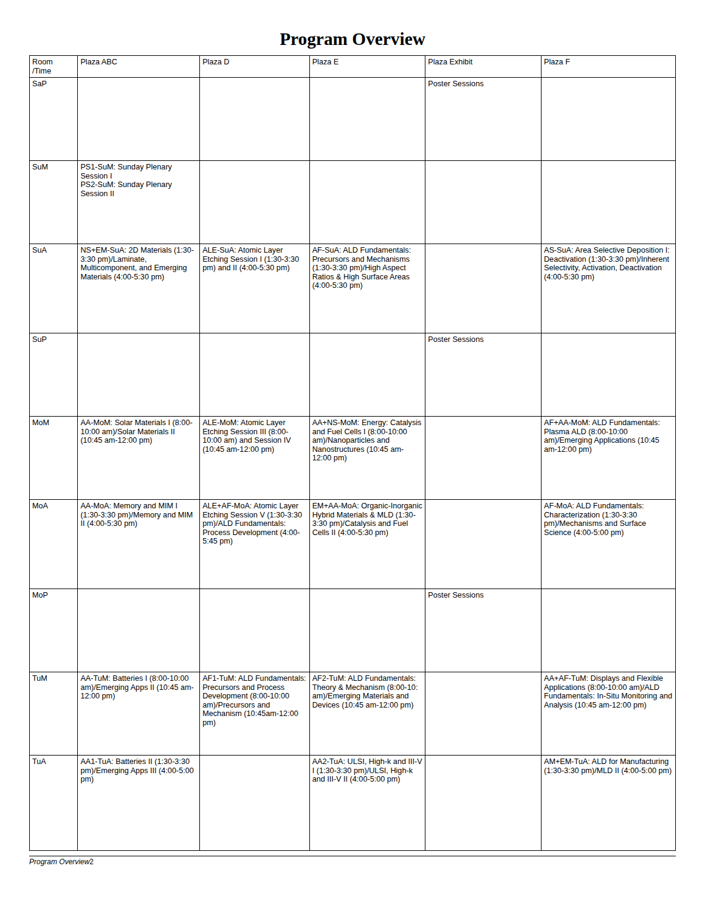Program Overview
| Room /Time | Plaza ABC | Plaza D | Plaza E | Plaza Exhibit | Plaza F |
| --- | --- | --- | --- | --- | --- |
| SaP | | | | Poster Sessions | |
| SuM | PS1-SuM: Sunday Plenary Session I PS2-SuM: Sunday Plenary Session II | | | | |
| SuA | NS+EM-SuA: 2D Materials (1:30-3:30 pm)/Laminate, Multicomponent, and Emerging Materials (4:00-5:30 pm) | ALE-SuA: Atomic Layer Etching Session I (1:30-3:30 pm) and II (4:00-5:30 pm) | AF-SuA: ALD Fundamentals: Precursors and Mechanisms (1:30-3:30 pm)/High Aspect Ratios & High Surface Areas (4:00-5:30 pm) | | AS-SuA: Area Selective Deposition I: Deactivation (1:30-3:30 pm)/Inherent Selectivity, Activation, Deactivation (4:00-5:30 pm) |
| SuP | | | | Poster Sessions | |
| MoM | AA-MoM: Solar Materials I (8:00-10:00 am)/Solar Materials II (10:45 am-12:00 pm) | ALE-MoM: Atomic Layer Etching Session III (8:00-10:00 am) and Session IV (10:45 am-12:00 pm) | AA+NS-MoM: Energy: Catalysis and Fuel Cells I (8:00-10:00 am)/Nanoparticles and Nanostructures (10:45 am-12:00 pm) | | AF+AA-MoM: ALD Fundamentals: Plasma ALD (8:00-10:00 am)/Emerging Applications (10:45 am-12:00 pm) |
| MoA | AA-MoA: Memory and MIM I (1:30-3:30 pm)/Memory and MIM II (4:00-5:30 pm) | ALE+AF-MoA: Atomic Layer Etching Session V (1:30-3:30 pm)/ALD Fundamentals: Process Development (4:00-5:45 pm) | EM+AA-MoA: Organic-Inorganic Hybrid Materials & MLD (1:30-3:30 pm)/Catalysis and Fuel Cells II (4:00-5:30 pm) | | AF-MoA: ALD Fundamentals: Characterization (1:30-3:30 pm)/Mechanisms and Surface Science (4:00-5:00 pm) |
| MoP | | | | Poster Sessions | |
| TuM | AA-TuM: Batteries I (8:00-10:00 am)/Emerging Apps II (10:45 am-12:00 pm) | AF1-TuM: ALD Fundamentals: Precursors and Process Development (8:00-10:00 am)/Precursors and Mechanism (10:45am-12:00 pm) | AF2-TuM: ALD Fundamentals: Theory & Mechanism (8:00-10: am)/Emerging Materials and Devices (10:45 am-12:00 pm) | | AA+AF-TuM: Displays and Flexible Applications (8:00-10:00 am)/ALD Fundamentals: In-Situ Monitoring and Analysis (10:45 am-12:00 pm) |
| TuA | AA1-TuA: Batteries II (1:30-3:30 pm)/Emerging Apps III (4:00-5:00 pm) | | AA2-TuA: ULSI, High-k and III-V I (1:30-3:30 pm)/ULSI, High-k and III-V II (4:00-5:00 pm) | | AM+EM-TuA: ALD for Manufacturing (1:30-3:30 pm)/MLD II (4:00-5:00 pm) |
Program Overview 2